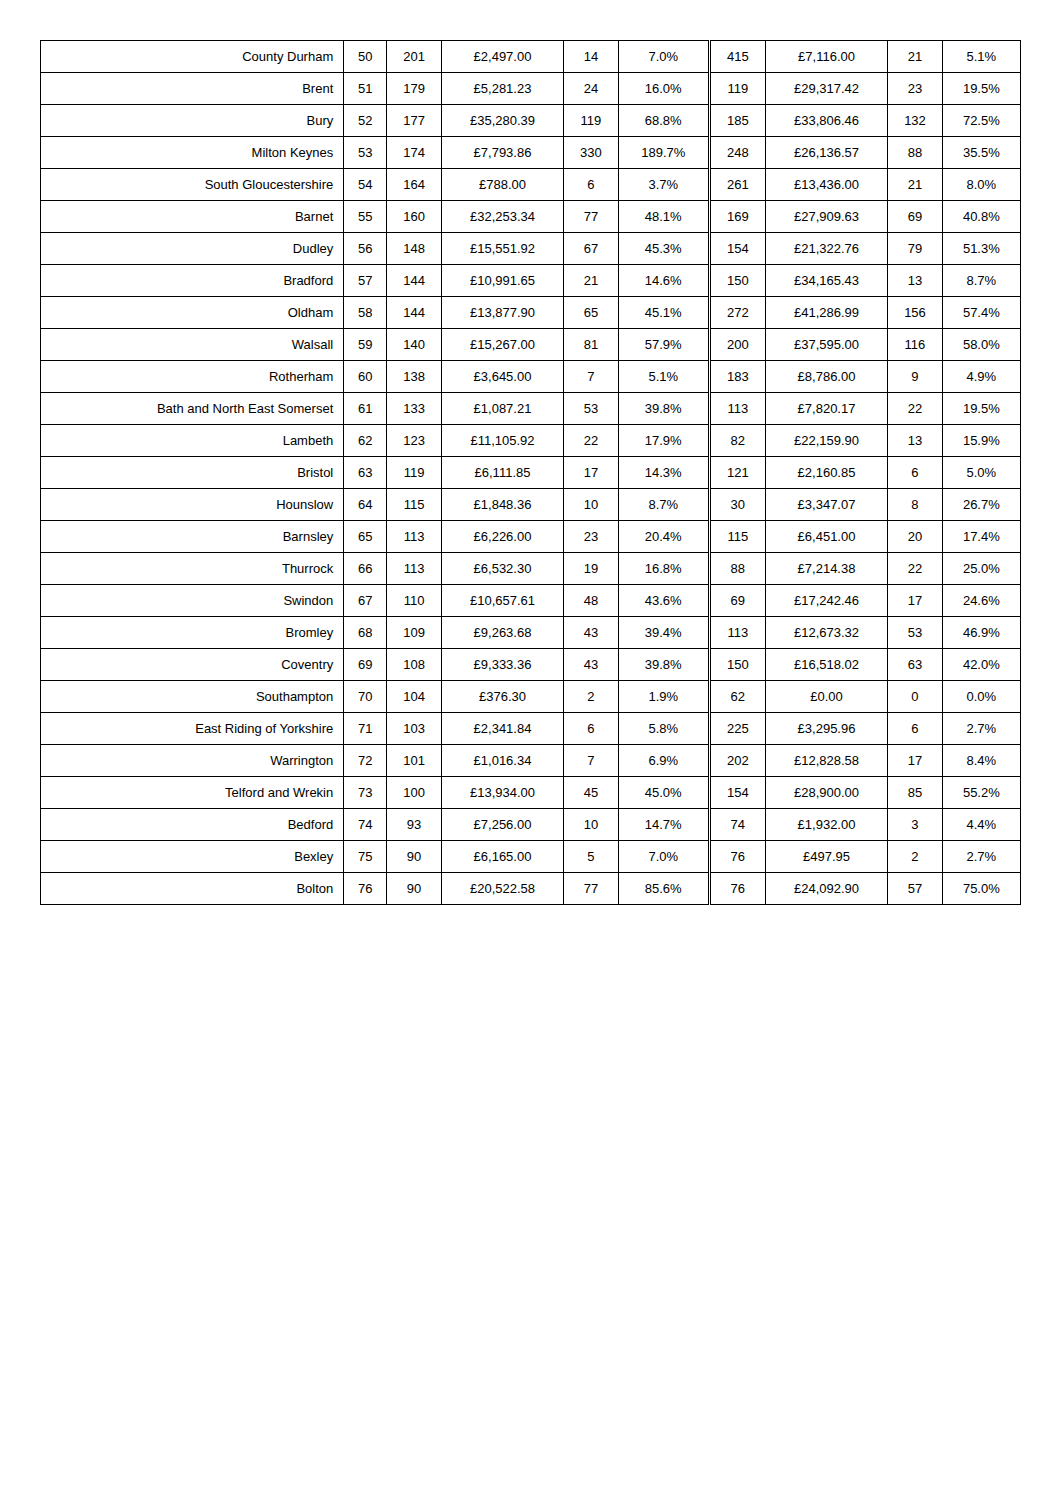| County Durham | 50 | 201 | £2,497.00 | 14 | 7.0% | 415 | £7,116.00 | 21 | 5.1% |
| Brent | 51 | 179 | £5,281.23 | 24 | 16.0% | 119 | £29,317.42 | 23 | 19.5% |
| Bury | 52 | 177 | £35,280.39 | 119 | 68.8% | 185 | £33,806.46 | 132 | 72.5% |
| Milton Keynes | 53 | 174 | £7,793.86 | 330 | 189.7% | 248 | £26,136.57 | 88 | 35.5% |
| South Gloucestershire | 54 | 164 | £788.00 | 6 | 3.7% | 261 | £13,436.00 | 21 | 8.0% |
| Barnet | 55 | 160 | £32,253.34 | 77 | 48.1% | 169 | £27,909.63 | 69 | 40.8% |
| Dudley | 56 | 148 | £15,551.92 | 67 | 45.3% | 154 | £21,322.76 | 79 | 51.3% |
| Bradford | 57 | 144 | £10,991.65 | 21 | 14.6% | 150 | £34,165.43 | 13 | 8.7% |
| Oldham | 58 | 144 | £13,877.90 | 65 | 45.1% | 272 | £41,286.99 | 156 | 57.4% |
| Walsall | 59 | 140 | £15,267.00 | 81 | 57.9% | 200 | £37,595.00 | 116 | 58.0% |
| Rotherham | 60 | 138 | £3,645.00 | 7 | 5.1% | 183 | £8,786.00 | 9 | 4.9% |
| Bath and North East Somerset | 61 | 133 | £1,087.21 | 53 | 39.8% | 113 | £7,820.17 | 22 | 19.5% |
| Lambeth | 62 | 123 | £11,105.92 | 22 | 17.9% | 82 | £22,159.90 | 13 | 15.9% |
| Bristol | 63 | 119 | £6,111.85 | 17 | 14.3% | 121 | £2,160.85 | 6 | 5.0% |
| Hounslow | 64 | 115 | £1,848.36 | 10 | 8.7% | 30 | £3,347.07 | 8 | 26.7% |
| Barnsley | 65 | 113 | £6,226.00 | 23 | 20.4% | 115 | £6,451.00 | 20 | 17.4% |
| Thurrock | 66 | 113 | £6,532.30 | 19 | 16.8% | 88 | £7,214.38 | 22 | 25.0% |
| Swindon | 67 | 110 | £10,657.61 | 48 | 43.6% | 69 | £17,242.46 | 17 | 24.6% |
| Bromley | 68 | 109 | £9,263.68 | 43 | 39.4% | 113 | £12,673.32 | 53 | 46.9% |
| Coventry | 69 | 108 | £9,333.36 | 43 | 39.8% | 150 | £16,518.02 | 63 | 42.0% |
| Southampton | 70 | 104 | £376.30 | 2 | 1.9% | 62 | £0.00 | 0 | 0.0% |
| East Riding of Yorkshire | 71 | 103 | £2,341.84 | 6 | 5.8% | 225 | £3,295.96 | 6 | 2.7% |
| Warrington | 72 | 101 | £1,016.34 | 7 | 6.9% | 202 | £12,828.58 | 17 | 8.4% |
| Telford and Wrekin | 73 | 100 | £13,934.00 | 45 | 45.0% | 154 | £28,900.00 | 85 | 55.2% |
| Bedford | 74 | 93 | £7,256.00 | 10 | 14.7% | 74 | £1,932.00 | 3 | 4.4% |
| Bexley | 75 | 90 | £6,165.00 | 5 | 7.0% | 76 | £497.95 | 2 | 2.7% |
| Bolton | 76 | 90 | £20,522.58 | 77 | 85.6% | 76 | £24,092.90 | 57 | 75.0% |